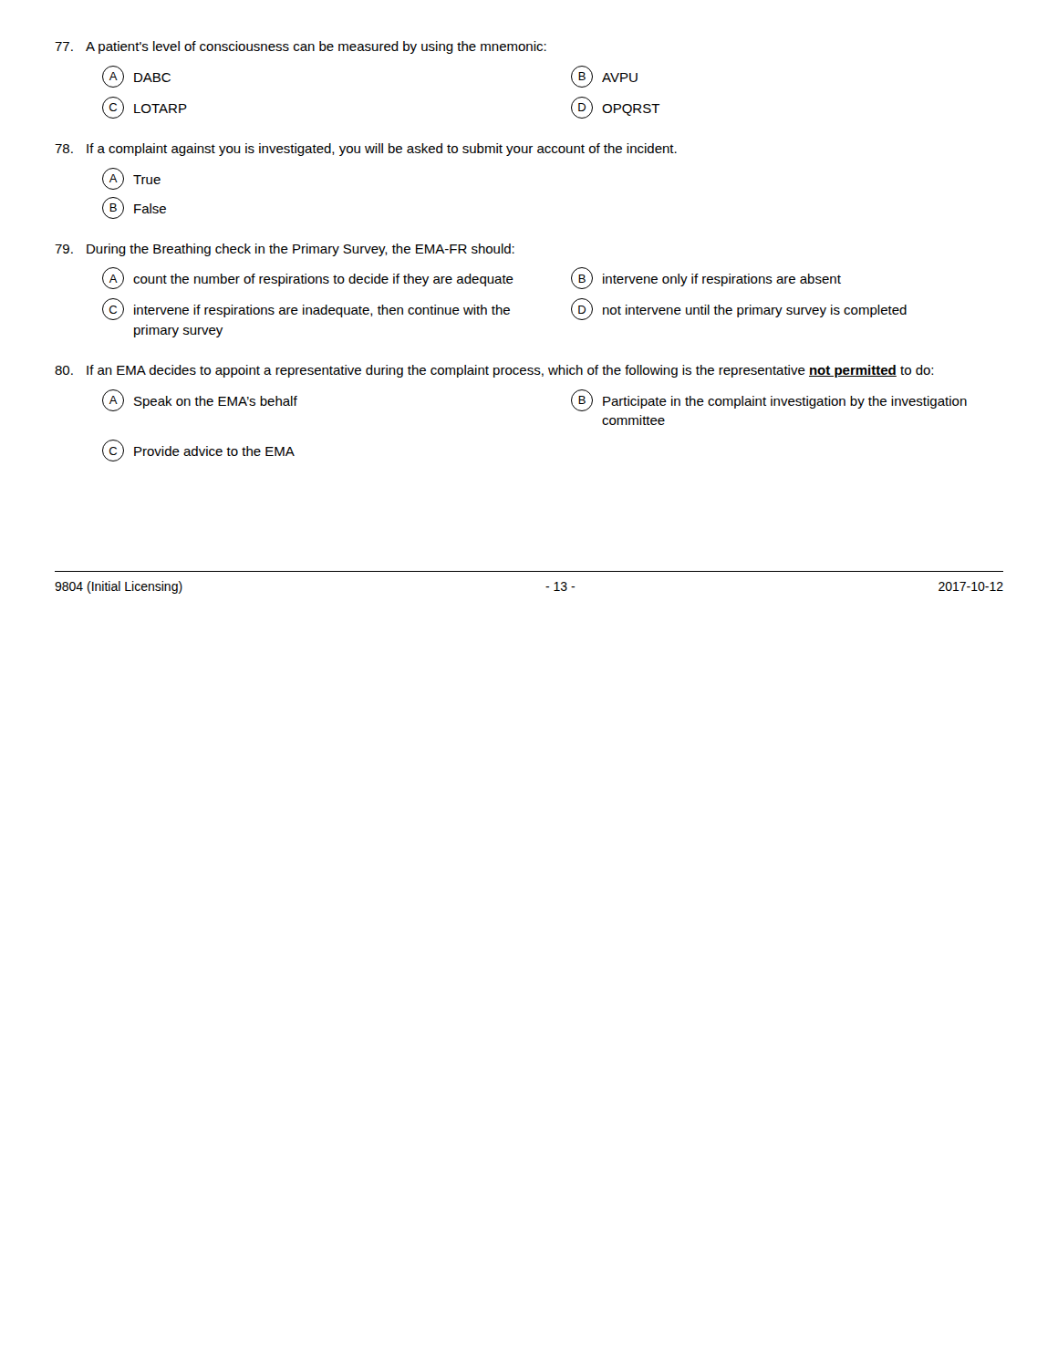77. A patient's level of consciousness can be measured by using the mnemonic:
ADABC
BAVPU
CLOTARP
DOPQRST
78. If a complaint against you is investigated, you will be asked to submit your account of the incident.
ATrue
BFalse
79. During the Breathing check in the Primary Survey, the EMA-FR should:
Acount the number of respirations to decide if they are adequate
Bintervene only if respirations are absent
Cintervene if respirations are inadequate, then continue with the primary survey
Dnot intervene until the primary survey is completed
80. If an EMA decides to appoint a representative during the complaint process, which of the following is the representative not permitted to do:
ASpeak on the EMA’s behalf
BParticipate in the complaint investigation by the investigation committee
CProvide advice to the EMA
9804 (Initial Licensing) - 13 - 2017-10-12